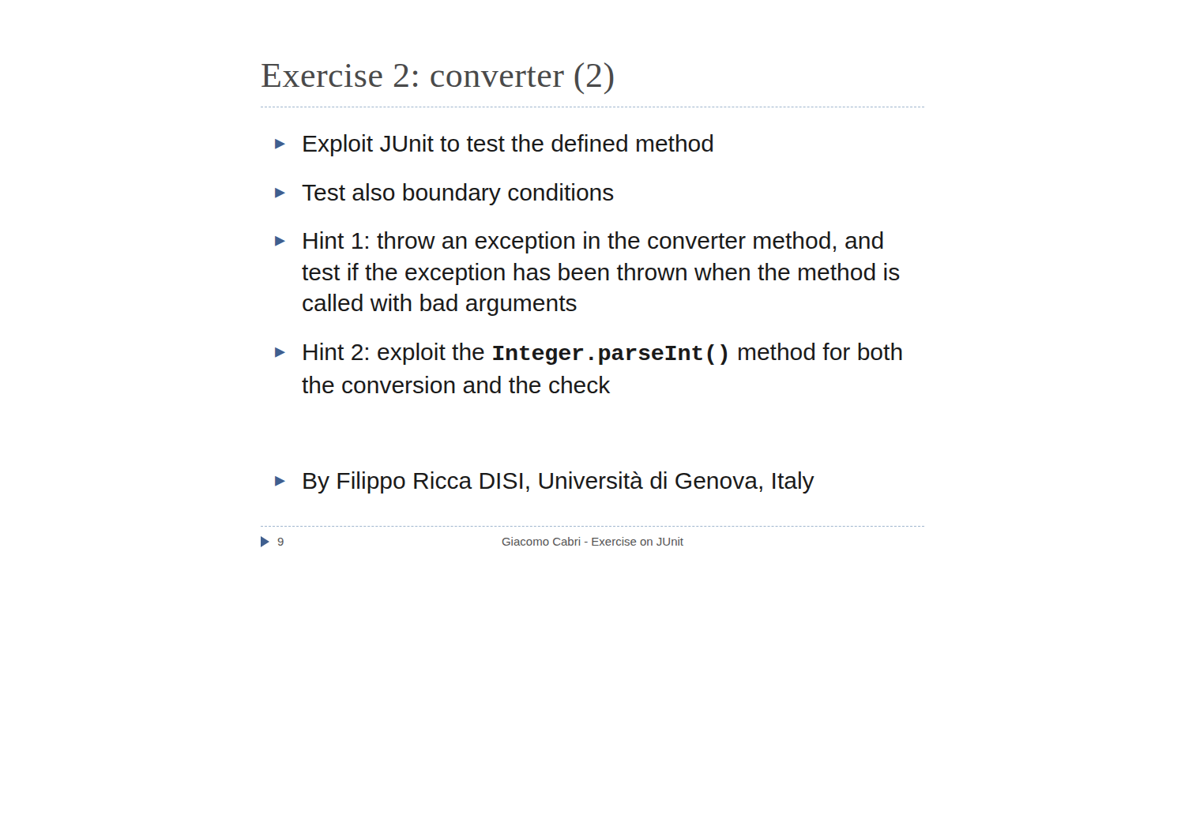Exercise 2: converter (2)
Exploit JUnit to test the defined method
Test also boundary conditions
Hint 1: throw an exception in the converter method, and test if the exception has been thrown when the method is called with bad arguments
Hint 2: exploit the Integer.parseInt() method for both the conversion and the check
By Filippo Ricca DISI, Università di Genova, Italy
9
Giacomo Cabri - Exercise on JUnit